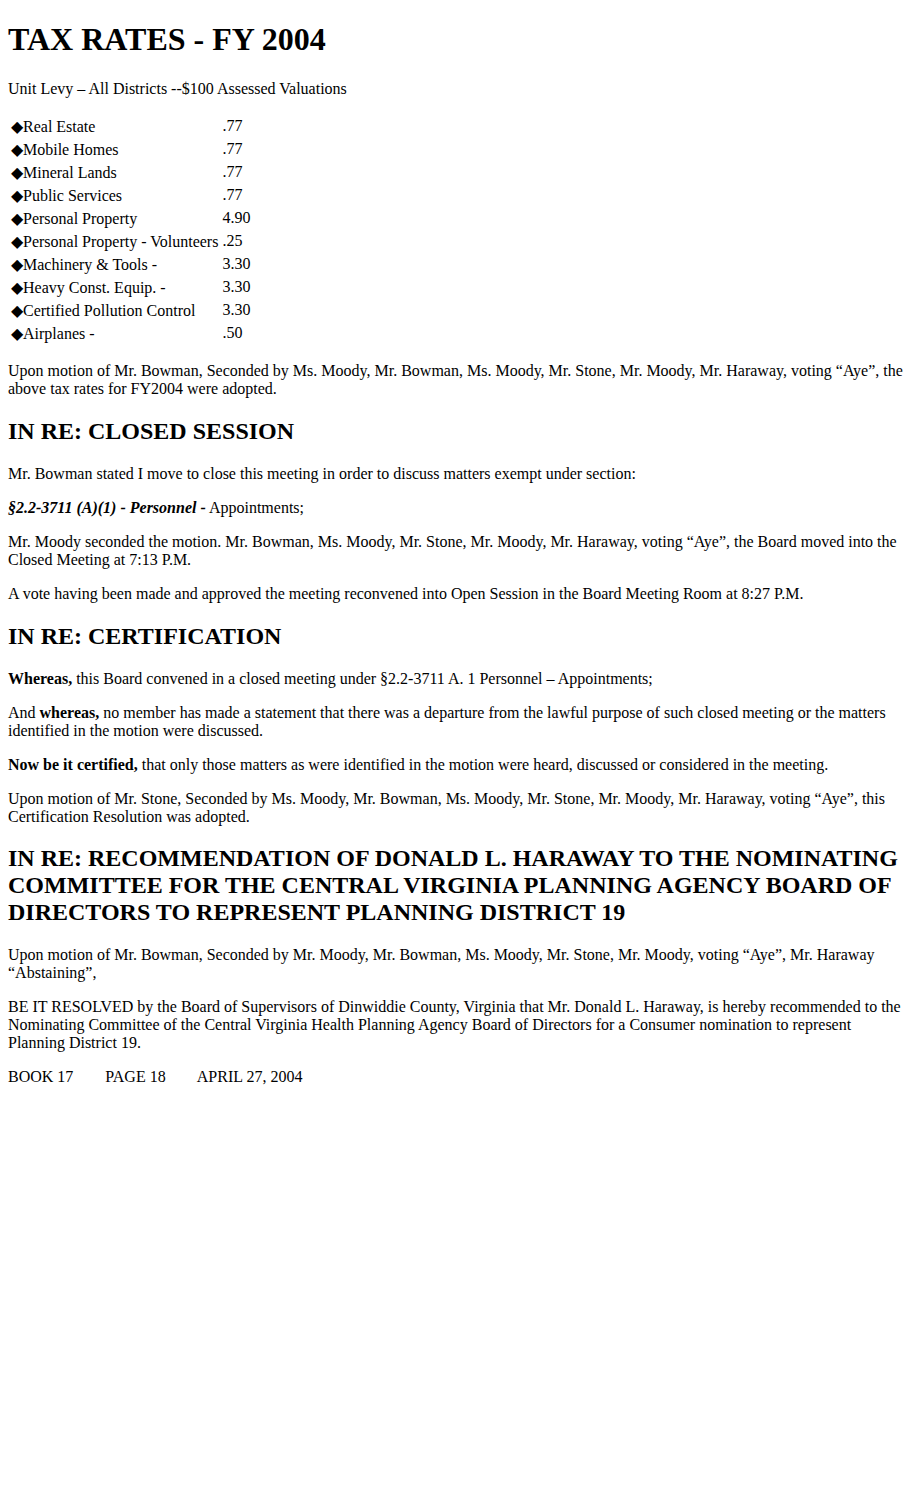TAX RATES - FY 2004
Unit Levy – All Districts --$100 Assessed Valuations
| ◆Real Estate | .77 |
| ◆Mobile Homes | .77 |
| ◆Mineral Lands | .77 |
| ◆Public Services | .77 |
| ◆Personal Property | 4.90 |
| ◆Personal Property - Volunteers | .25 |
| ◆Machinery & Tools - | 3.30 |
| ◆Heavy Const. Equip. - | 3.30 |
| ◆Certified Pollution Control | 3.30 |
| ◆Airplanes - | .50 |
Upon motion of Mr. Bowman, Seconded by Ms. Moody, Mr. Bowman, Ms. Moody, Mr. Stone, Mr. Moody, Mr. Haraway, voting “Aye”, the above tax rates for FY2004 were adopted.
IN RE: CLOSED SESSION
Mr. Bowman stated I move to close this meeting in order to discuss matters exempt under section:
§2.2-3711 (A)(1) - Personnel - Appointments;
Mr. Moody seconded the motion. Mr. Bowman, Ms. Moody, Mr. Stone, Mr. Moody, Mr. Haraway, voting “Aye”, the Board moved into the Closed Meeting at 7:13 P.M.
A vote having been made and approved the meeting reconvened into Open Session in the Board Meeting Room at 8:27 P.M.
IN RE: CERTIFICATION
Whereas, this Board convened in a closed meeting under §2.2-3711 A. 1 Personnel – Appointments;
And whereas, no member has made a statement that there was a departure from the lawful purpose of such closed meeting or the matters identified in the motion were discussed.
Now be it certified, that only those matters as were identified in the motion were heard, discussed or considered in the meeting.
Upon motion of Mr. Stone, Seconded by Ms. Moody, Mr. Bowman, Ms. Moody, Mr. Stone, Mr. Moody, Mr. Haraway, voting “Aye”, this Certification Resolution was adopted.
IN RE: RECOMMENDATION OF DONALD L. HARAWAY TO THE NOMINATING COMMITTEE FOR THE CENTRAL VIRGINIA PLANNING AGENCY BOARD OF DIRECTORS TO REPRESENT PLANNING DISTRICT 19
Upon motion of Mr. Bowman, Seconded by Mr. Moody, Mr. Bowman, Ms. Moody, Mr. Stone, Mr. Moody, voting “Aye”, Mr. Haraway “Abstaining”,
BE IT RESOLVED by the Board of Supervisors of Dinwiddie County, Virginia that Mr. Donald L. Haraway, is hereby recommended to the Nominating Committee of the Central Virginia Health Planning Agency Board of Directors for a Consumer nomination to represent Planning District 19.
BOOK 17 PAGE 18 APRIL 27, 2004